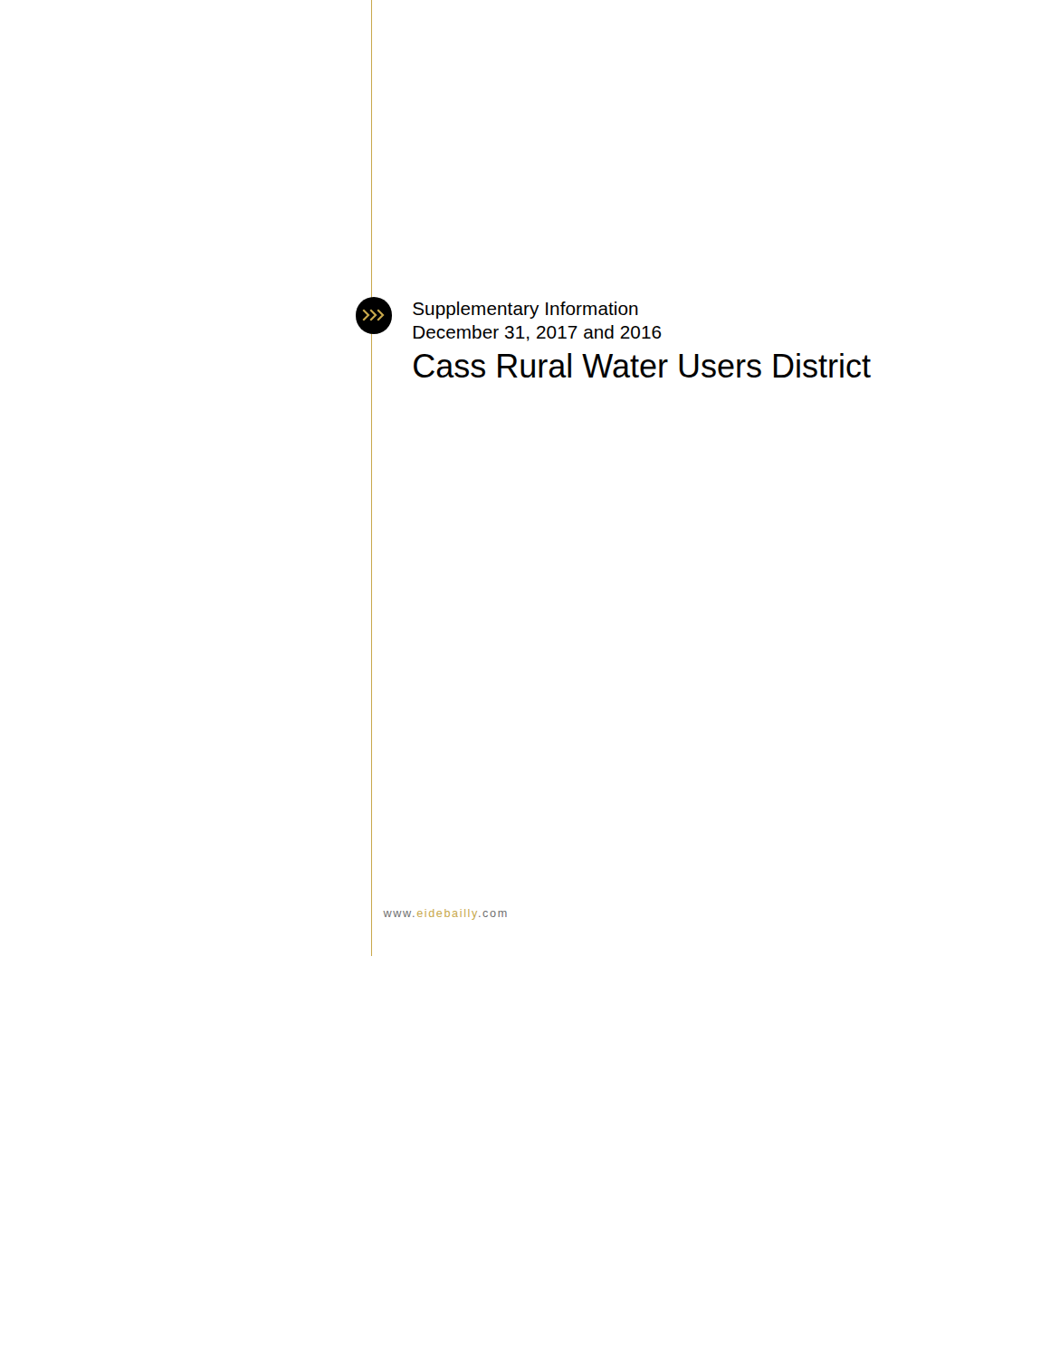Supplementary Information
December 31, 2017 and 2016
Cass Rural Water Users District
www.eidebailly.com